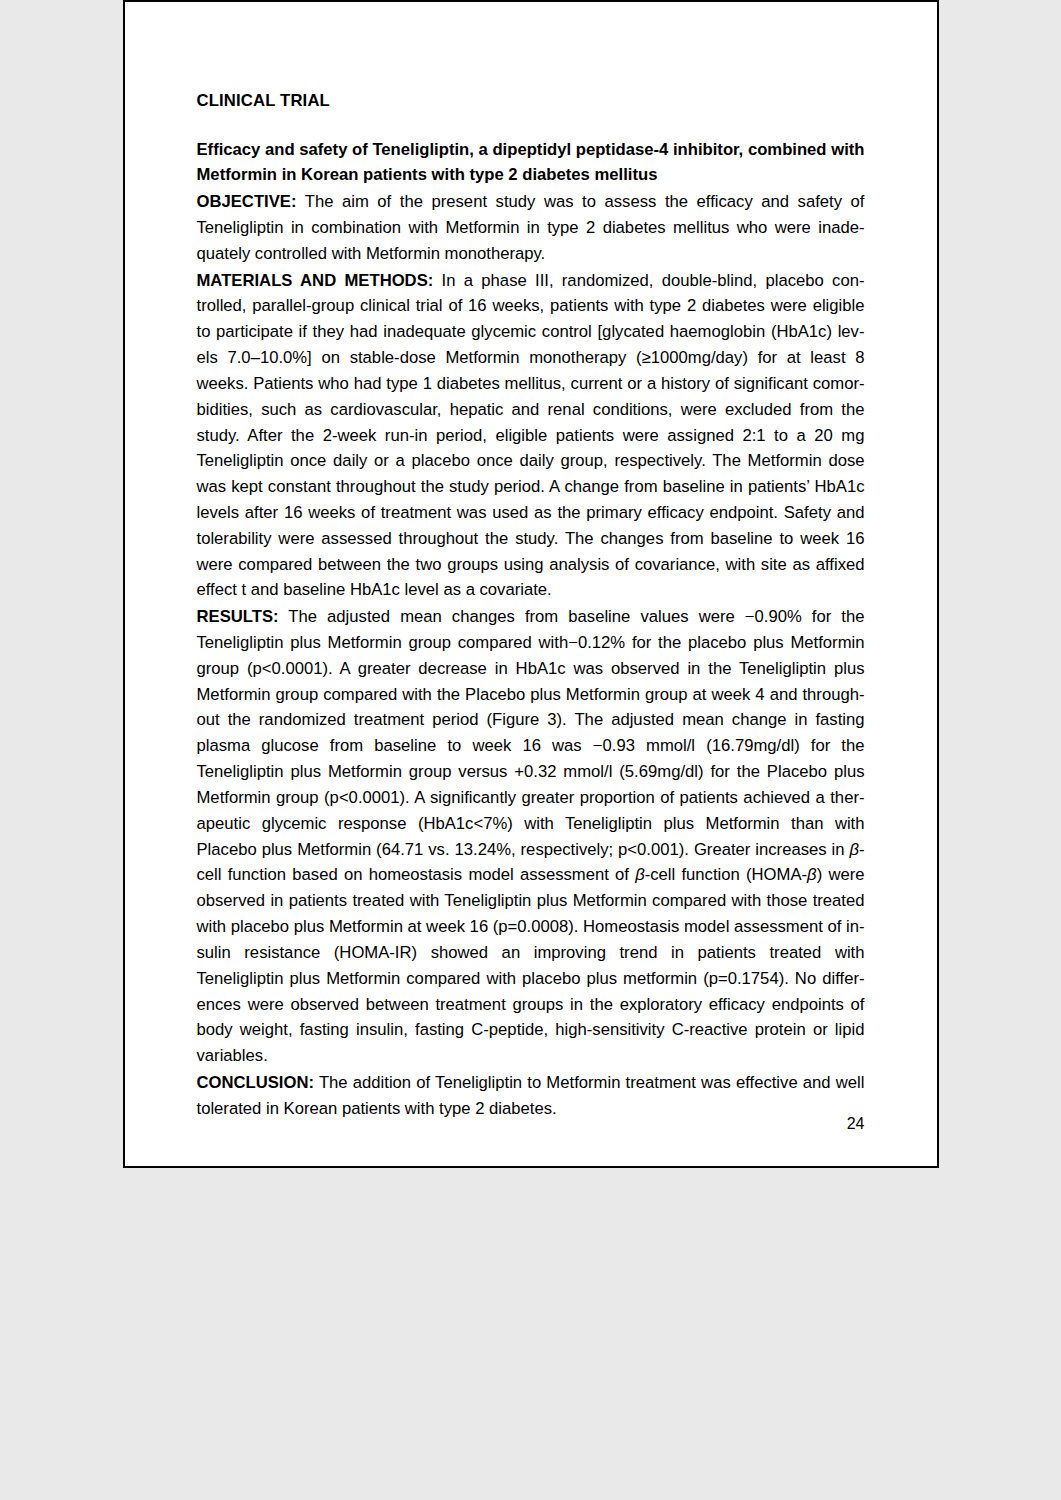CLINICAL TRIAL
Efficacy and safety of Teneligliptin, a dipeptidyl peptidase-4 inhibitor, combined with Metformin in Korean patients with type 2 diabetes mellitus
OBJECTIVE: The aim of the present study was to assess the efficacy and safety of Teneligliptin in combination with Metformin in type 2 diabetes mellitus who were inadequately controlled with Metformin monotherapy.
MATERIALS AND METHODS: In a phase III, randomized, double-blind, placebo controlled, parallel-group clinical trial of 16 weeks, patients with type 2 diabetes were eligible to participate if they had inadequate glycemic control [glycated haemoglobin (HbA1c) levels 7.0–10.0%] on stable-dose Metformin monotherapy (≥1000mg/day) for at least 8 weeks. Patients who had type 1 diabetes mellitus, current or a history of significant comorbidities, such as cardiovascular, hepatic and renal conditions, were excluded from the study. After the 2-week run-in period, eligible patients were assigned 2:1 to a 20 mg Teneligliptin once daily or a placebo once daily group, respectively. The Metformin dose was kept constant throughout the study period. A change from baseline in patients’ HbA1c levels after 16 weeks of treatment was used as the primary efficacy endpoint. Safety and tolerability were assessed throughout the study. The changes from baseline to week 16 were compared between the two groups using analysis of covariance, with site as affixed effect t and baseline HbA1c level as a covariate.
RESULTS: The adjusted mean changes from baseline values were −0.90% for the Teneligliptin plus Metformin group compared with−0.12% for the placebo plus Metformin group (p<0.0001). A greater decrease in HbA1c was observed in the Teneligliptin plus Metformin group compared with the Placebo plus Metformin group at week 4 and throughout the randomized treatment period (Figure 3). The adjusted mean change in fasting plasma glucose from baseline to week 16 was −0.93 mmol/l (16.79mg/dl) for the Teneligliptin plus Metformin group versus +0.32 mmol/l (5.69mg/dl) for the Placebo plus Metformin group (p<0.0001). A significantly greater proportion of patients achieved a therapeutic glycemic response (HbA1c<7%) with Teneligliptin plus Metformin than with Placebo plus Metformin (64.71 vs. 13.24%, respectively; p<0.001). Greater increases in β-cell function based on homeostasis model assessment of β-cell function (HOMA-β) were observed in patients treated with Teneligliptin plus Metformin compared with those treated with placebo plus Metformin at week 16 (p=0.0008). Homeostasis model assessment of insulin resistance (HOMA-IR) showed an improving trend in patients treated with Teneligliptin plus Metformin compared with placebo plus metformin (p=0.1754). No differences were observed between treatment groups in the exploratory efficacy endpoints of body weight, fasting insulin, fasting C-peptide, high-sensitivity C-reactive protein or lipid variables.
CONCLUSION: The addition of Teneligliptin to Metformin treatment was effective and well tolerated in Korean patients with type 2 diabetes.
24